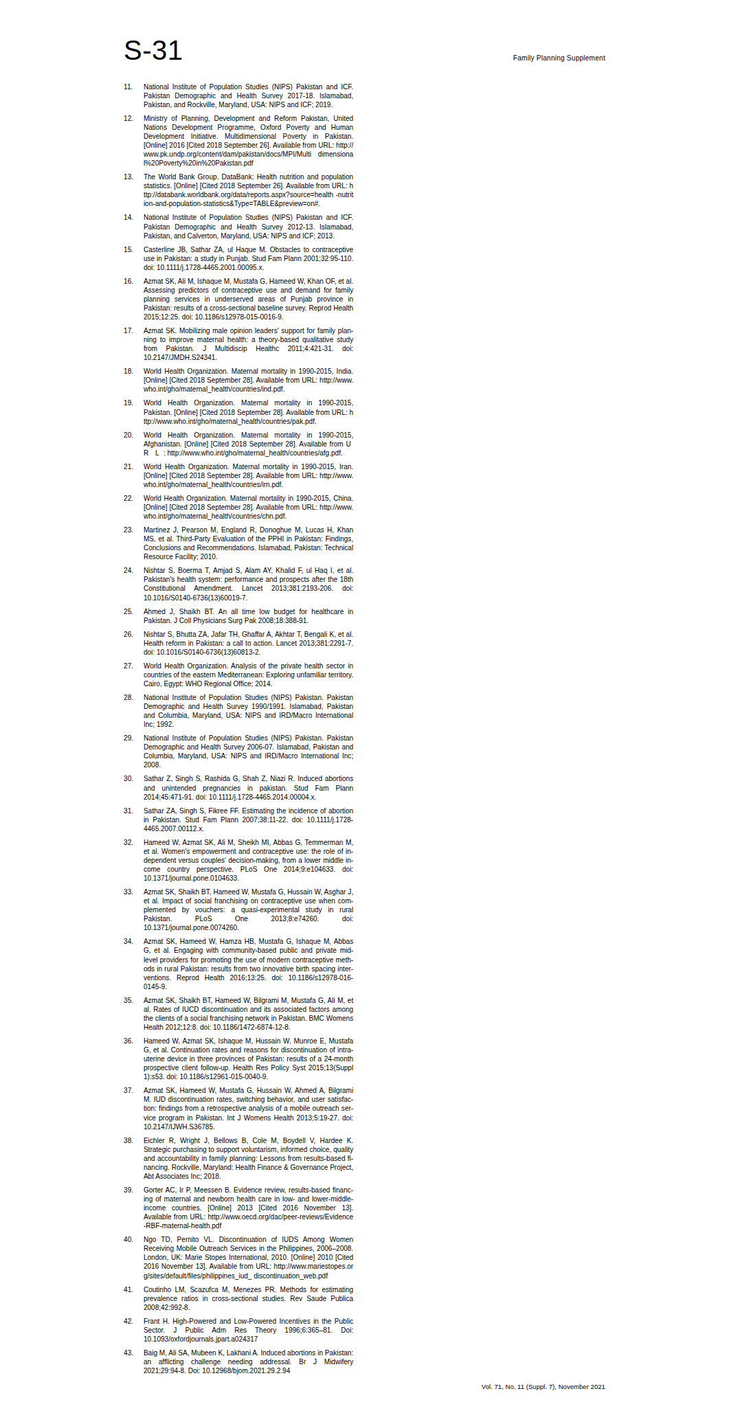S-31
Family Planning Supplement
National Institute of Population Studies (NIPS) Pakistan and ICF. Pakistan Demographic and Health Survey 2017-18. Islamabad, Pakistan, and Rockville, Maryland, USA: NIPS and ICF; 2019.
Ministry of Planning, Development and Reform Pakistan, United Nations Development Programme, Oxford Poverty and Human Development Initiative. Multidimensional Poverty in Pakistan. [Online] 2016 [Cited 2018 September 26]. Available from URL: http://www.pk.undp.org/content/dam/pakistan/docs/MPI/Multi dimensional%20Poverty%20in%20Pakistan.pdf
The World Bank Group. DataBank: Health nutrition and population statistics. [Online] [Cited 2018 September 26]. Available from URL: http://databank.worldbank.org/data/reports.aspx?source=health -nutrition-and-population-statistics&Type=TABLE&preview=on#.
National Institute of Population Studies (NIPS) Pakistan and ICF. Pakistan Demographic and Health Survey 2012-13. Islamabad, Pakistan, and Calverton, Maryland, USA: NIPS and ICF; 2013.
Casterline JB, Sathar ZA, ul Haque M. Obstacles to contraceptive use in Pakistan: a study in Punjab. Stud Fam Plann 2001;32:95-110. doi: 10.1111/j.1728-4465.2001.00095.x.
Azmat SK, Ali M, Ishaque M, Mustafa G, Hameed W, Khan OF, et al. Assessing predictors of contraceptive use and demand for family planning services in underserved areas of Punjab province in Pakistan: results of a cross-sectional baseline survey. Reprod Health 2015;12:25. doi: 10.1186/s12978-015-0016-9.
Azmat SK. Mobilizing male opinion leaders' support for family planning to improve maternal health: a theory-based qualitative study from Pakistan. J Multidiscip Healthc 2011;4:421-31. doi: 10.2147/JMDH.S24341.
World Health Organization. Maternal mortality in 1990-2015, India. [Online] [Cited 2018 September 28]. Available from URL: http://www.who.int/gho/maternal_health/countries/ind.pdf.
World Health Organization. Maternal mortality in 1990-2015, Pakistan. [Online] [Cited 2018 September 28]. Available from URL: http://www.who.int/gho/maternal_health/countries/pak.pdf.
World Health Organization. Maternal mortality in 1990-2015, Afghanistan. [Online] [Cited 2018 September 28]. Available from U R L : http://www.who.int/gho/maternal_health/countries/afg.pdf.
World Health Organization. Maternal mortality in 1990-2015, Iran. [Online] [Cited 2018 September 28]. Available from URL: http://www.who.int/gho/maternal_health/countries/irn.pdf.
World Health Organization. Maternal mortality in 1990-2015, China. [Online] [Cited 2018 September 28]. Available from URL: http://www.who.int/gho/maternal_health/countries/chn.pdf.
Martinez J, Pearson M, England R, Donoghue M, Lucas H, Khan MS, et al. Third-Party Evaluation of the PPHI in Pakistan: Findings, Conclusions and Recommendations. Islamabad, Pakistan: Technical Resource Facility; 2010.
Nishtar S, Boerma T, Amjad S, Alam AY, Khalid F, ul Haq I, et al. Pakistan's health system: performance and prospects after the 18th Constitutional Amendment. Lancet 2013;381:2193-206. doi: 10.1016/S0140-6736(13)60019-7.
Ahmed J, Shaikh BT. An all time low budget for healthcare in Pakistan. J Coll Physicians Surg Pak 2008;18:388-91.
Nishtar S, Bhutta ZA, Jafar TH, Ghaffar A, Akhtar T, Bengali K, et al. Health reform in Pakistan: a call to action. Lancet 2013;381:2291-7. doi: 10.1016/S0140-6736(13)60813-2.
World Health Organization. Analysis of the private health sector in countries of the eastern Mediterranean: Exploring unfamiliar territory. Cairo, Egypt: WHO Regional Office; 2014.
National Institute of Population Studies (NIPS) Pakistan. Pakistan Demographic and Health Survey 1990/1991. Islamabad, Pakistan and Columbia, Maryland, USA: NIPS and IRD/Macro International Inc; 1992.
National Institute of Population Studies (NIPS) Pakistan. Pakistan Demographic and Health Survey 2006-07. Islamabad, Pakistan and Columbia, Maryland, USA: NIPS and IRD/Macro International Inc; 2008.
Sathar Z, Singh S, Rashida G, Shah Z, Niazi R. Induced abortions and unintended pregnancies in pakistan. Stud Fam Plann 2014;45:471-91. doi: 10.1111/j.1728-4465.2014.00004.x.
Sathar ZA, Singh S, Fikree FF. Estimating the incidence of abortion in Pakistan. Stud Fam Plann 2007;38:11-22. doi: 10.1111/j.1728-4465.2007.00112.x.
Hameed W, Azmat SK, Ali M, Sheikh MI, Abbas G, Temmerman M, et al. Women's empowerment and contraceptive use: the role of independent versus couples' decision-making, from a lower middle income country perspective. PLoS One 2014;9:e104633. doi: 10.1371/journal.pone.0104633.
Azmat SK, Shaikh BT, Hameed W, Mustafa G, Hussain W, Asghar J, et al. Impact of social franchising on contraceptive use when complemented by vouchers: a quasi-experimental study in rural Pakistan. PLoS One 2013;8:e74260. doi: 10.1371/journal.pone.0074260.
Azmat SK, Hameed W, Hamza HB, Mustafa G, Ishaque M, Abbas G, et al. Engaging with community-based public and private mid-level providers for promoting the use of modern contraceptive methods in rural Pakistan: results from two innovative birth spacing interventions. Reprod Health 2016;13:25. doi: 10.1186/s12978-016-0145-9.
Azmat SK, Shaikh BT, Hameed W, Bilgrami M, Mustafa G, Ali M, et al. Rates of IUCD discontinuation and its associated factors among the clients of a social franchising network in Pakistan. BMC Womens Health 2012;12:8. doi: 10.1186/1472-6874-12-8.
Hameed W, Azmat SK, Ishaque M, Hussain W, Munroe E, Mustafa G, et al. Continuation rates and reasons for discontinuation of intra-uterine device in three provinces of Pakistan: results of a 24-month prospective client follow-up. Health Res Policy Syst 2015;13(Suppl 1):s53. doi: 10.1186/s12961-015-0040-9.
Azmat SK, Hameed W, Mustafa G, Hussain W, Ahmed A, Bilgrami M. IUD discontinuation rates, switching behavior, and user satisfaction: findings from a retrospective analysis of a mobile outreach service program in Pakistan. Int J Womens Health 2013;5:19-27. doi: 10.2147/IJWH.S36785.
Eichler R, Wright J, Bellows B, Cole M, Boydell V, Hardee K. Strategic purchasing to support voluntarism, informed choice, quality and accountability in family planning: Lessons from results-based financing. Rockville, Maryland: Health Finance & Governance Project, Abt Associates Inc; 2018.
Gorter AC, Ir P, Meessen B. Evidence review, results-based financing of maternal and newborn health care in low- and lower-middle-income countries. [Online] 2013 [Cited 2016 November 13]. Available from URL: http://www.oecd.org/dac/peer-reviews/Evidence-RBF-maternal-health.pdf
Ngo TD, Pernito VL. Discontinuation of IUDS Among Women Receiving Mobile Outreach Services in the Philippines, 2006–2008. London, UK: Marie Stopes International, 2010. [Online] 2010 [Cited 2016 November 13]. Available from URL: http://www.mariestopes.org/sites/default/files/philippines_iud_ discontinuation_web.pdf
Coutinho LM, Scazufca M, Menezes PR. Methods for estimating prevalence ratios in cross-sectional studies. Rev Saude Publica 2008;42:992-8.
Frant H. High-Powered and Low-Powered Incentives in the Public Sector. J Public Adm Res Theory 1996;6:365–81. Doi: 10.1093/oxfordjournals.jpart.a024317
Baig M, Ali SA, Mubeen K, Lakhani A. Induced abortions in Pakistan: an afflicting challenge needing addressal. Br J Midwifery 2021;29:94-8. Doi: 10.12968/bjom.2021.29.2.94
Vol. 71, No. 11 (Suppl. 7), November 2021